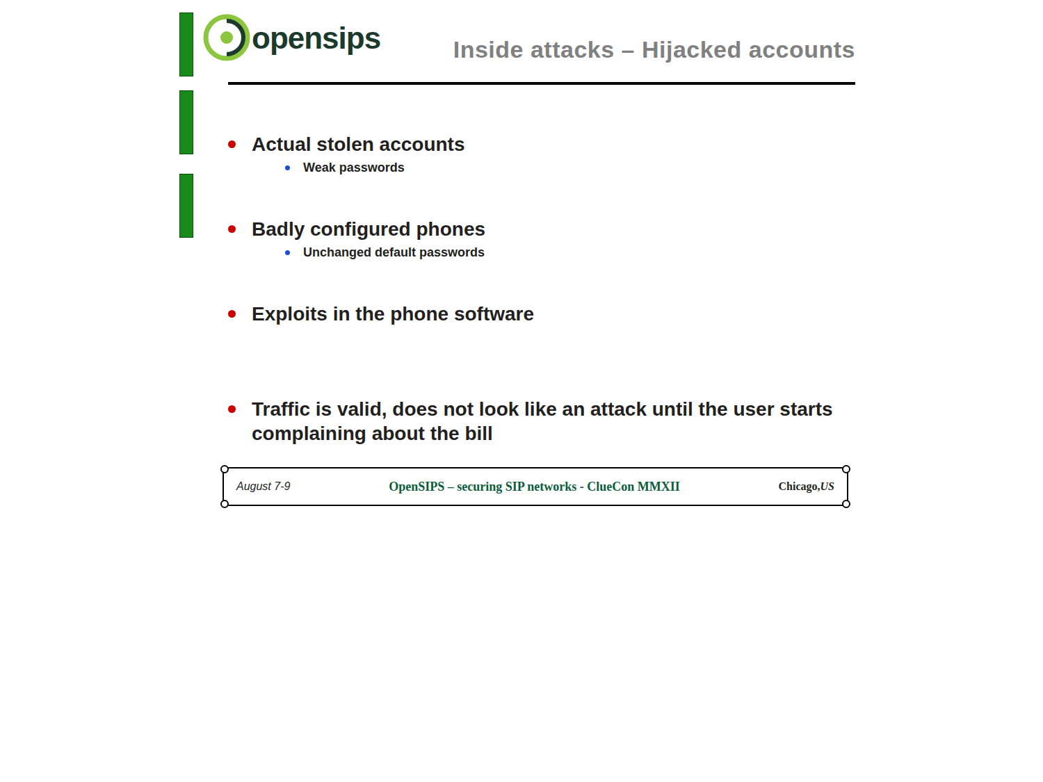opensips
Inside attacks – Hijacked accounts
Actual stolen accounts
Weak passwords
Badly configured phones
Unchanged default passwords
Exploits in the phone software
Traffic is valid, does not look like an attack until the user starts complaining about the bill
August 7-9
OpenSIPS – securing SIP networks - ClueCon MMXII
Chicago,US